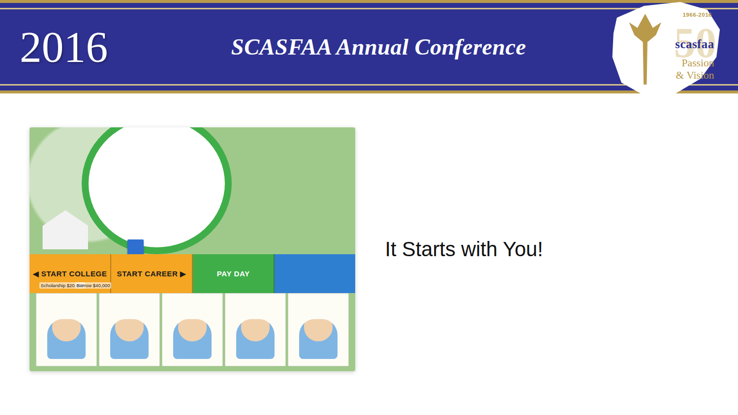2016
SCASFAA Annual Conference
1966-2016
50
scasfaa
Passion
& Vision
◀ Start College Start Career ▶ Pay Day
Scholarship $20,000
Borrow $40,000
It Starts with You!